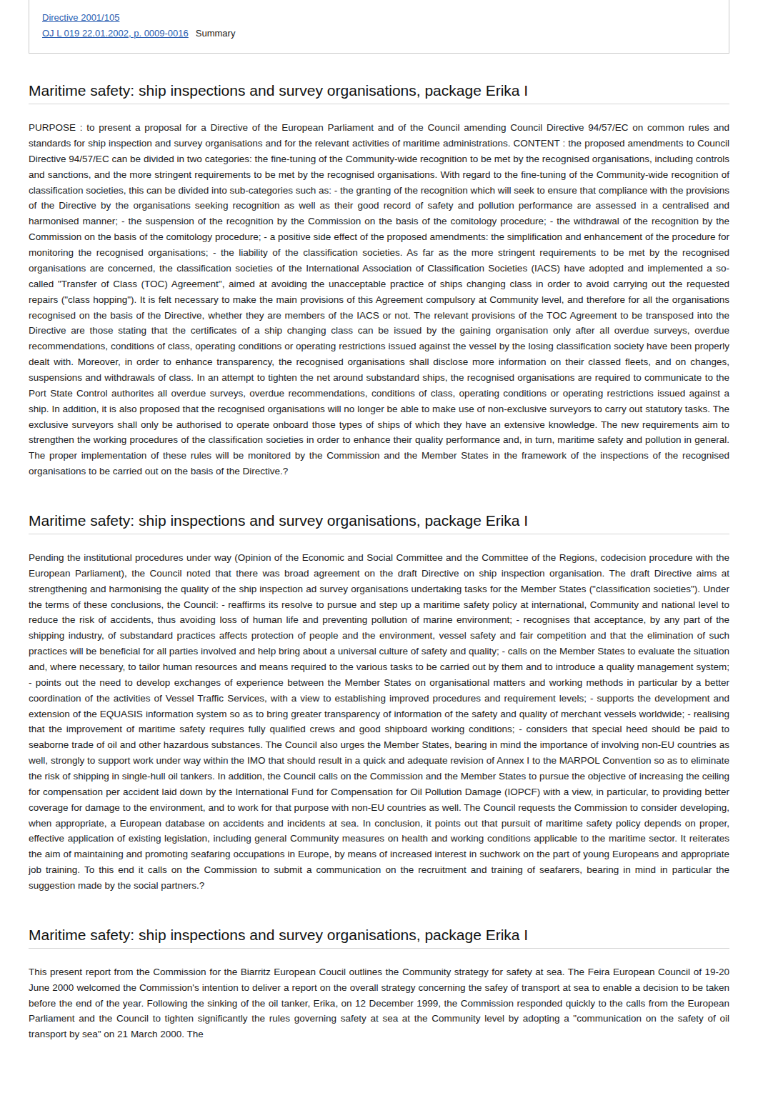Directive 2001/105
OJ L 019 22.01.2002, p. 0009-0016 Summary
Maritime safety: ship inspections and survey organisations, package Erika I
PURPOSE : to present a proposal for a Directive of the European Parliament and of the Council amending Council Directive 94/57/EC on common rules and standards for ship inspection and survey organisations and for the relevant activities of maritime administrations. CONTENT : the proposed amendments to Council Directive 94/57/EC can be divided in two categories: the fine-tuning of the Community-wide recognition to be met by the recognised organisations, including controls and sanctions, and the more stringent requirements to be met by the recognised organisations. With regard to the fine-tuning of the Community-wide recognition of classification societies, this can be divided into sub-categories such as: - the granting of the recognition which will seek to ensure that compliance with the provisions of the Directive by the organisations seeking recognition as well as their good record of safety and pollution performance are assessed in a centralised and harmonised manner; - the suspension of the recognition by the Commission on the basis of the comitology procedure; - the withdrawal of the recognition by the Commission on the basis of the comitology procedure; - a positive side effect of the proposed amendments: the simplification and enhancement of the procedure for monitoring the recognised organisations; - the liability of the classification societies. As far as the more stringent requirements to be met by the recognised organisations are concerned, the classification societies of the International Association of Classification Societies (IACS) have adopted and implemented a so-called "Transfer of Class (TOC) Agreement", aimed at avoiding the unacceptable practice of ships changing class in order to avoid carrying out the requested repairs ("class hopping"). It is felt necessary to make the main provisions of this Agreement compulsory at Community level, and therefore for all the organisations recognised on the basis of the Directive, whether they are members of the IACS or not. The relevant provisions of the TOC Agreement to be transposed into the Directive are those stating that the certificates of a ship changing class can be issued by the gaining organisation only after all overdue surveys, overdue recommendations, conditions of class, operating conditions or operating restrictions issued against the vessel by the losing classification society have been properly dealt with. Moreover, in order to enhance transparency, the recognised organisations shall disclose more information on their classed fleets, and on changes, suspensions and withdrawals of class. In an attempt to tighten the net around substandard ships, the recognised organisations are required to communicate to the Port State Control authorites all overdue surveys, overdue recommendations, conditions of class, operating conditions or operating restrictions issued against a ship. In addition, it is also proposed that the recognised organisations will no longer be able to make use of non-exclusive surveyors to carry out statutory tasks. The exclusive surveyors shall only be authorised to operate onboard those types of ships of which they have an extensive knowledge. The new requirements aim to strengthen the working procedures of the classification societies in order to enhance their quality performance and, in turn, maritime safety and pollution in general. The proper implementation of these rules will be monitored by the Commission and the Member States in the framework of the inspections of the recognised organisations to be carried out on the basis of the Directive.?
Maritime safety: ship inspections and survey organisations, package Erika I
Pending the institutional procedures under way (Opinion of the Economic and Social Committee and the Committee of the Regions, codecision procedure with the European Parliament), the Council noted that there was broad agreement on the draft Directive on ship inspection organisation. The draft Directive aims at strengthening and harmonising the quality of the ship inspection ad survey organisations undertaking tasks for the Member States ("classification societies"). Under the terms of these conclusions, the Council: - reaffirms its resolve to pursue and step up a maritime safety policy at international, Community and national level to reduce the risk of accidents, thus avoiding loss of human life and preventing pollution of marine environment; - recognises that acceptance, by any part of the shipping industry, of substandard practices affects protection of people and the environment, vessel safety and fair competition and that the elimination of such practices will be beneficial for all parties involved and help bring about a universal culture of safety and quality; - calls on the Member States to evaluate the situation and, where necessary, to tailor human resources and means required to the various tasks to be carried out by them and to introduce a quality management system; - points out the need to develop exchanges of experience between the Member States on organisational matters and working methods in particular by a better coordination of the activities of Vessel Traffic Services, with a view to establishing improved procedures and requirement levels; - supports the development and extension of the EQUASIS information system so as to bring greater transparency of information of the safety and quality of merchant vessels worldwide; - realising that the improvement of maritime safety requires fully qualified crews and good shipboard working conditions; - considers that special heed should be paid to seaborne trade of oil and other hazardous substances. The Council also urges the Member States, bearing in mind the importance of involving non-EU countries as well, strongly to support work under way within the IMO that should result in a quick and adequate revision of Annex I to the MARPOL Convention so as to eliminate the risk of shipping in single-hull oil tankers. In addition, the Council calls on the Commission and the Member States to pursue the objective of increasing the ceiling for compensation per accident laid down by the International Fund for Compensation for Oil Pollution Damage (IOPCF) with a view, in particular, to providing better coverage for damage to the environment, and to work for that purpose with non-EU countries as well. The Council requests the Commission to consider developing, when appropriate, a European database on accidents and incidents at sea. In conclusion, it points out that pursuit of maritime safety policy depends on proper, effective application of existing legislation, including general Community measures on health and working conditions applicable to the maritime sector. It reiterates the aim of maintaining and promoting seafaring occupations in Europe, by means of increased interest in suchwork on the part of young Europeans and appropriate job training. To this end it calls on the Commission to submit a communication on the recruitment and training of seafarers, bearing in mind in particular the suggestion made by the social partners.?
Maritime safety: ship inspections and survey organisations, package Erika I
This present report from the Commission for the Biarritz European Coucil outlines the Community strategy for safety at sea. The Feira European Council of 19-20 June 2000 welcomed the Commission's intention to deliver a report on the overall strategy concerning the safey of transport at sea to enable a decision to be taken before the end of the year. Following the sinking of the oil tanker, Erika, on 12 December 1999, the Commission responded quickly to the calls from the European Parliament and the Council to tighten significantly the rules governing safety at sea at the Community level by adopting a "communication on the safety of oil transport by sea" on 21 March 2000. The